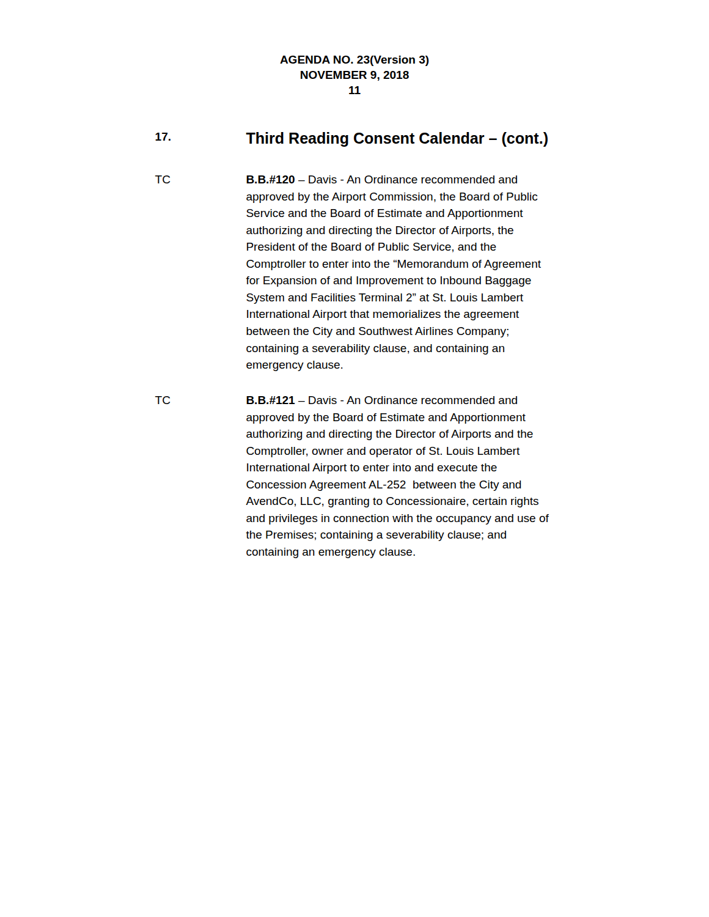AGENDA NO. 23(Version 3) NOVEMBER 9, 2018 11
17.
Third Reading Consent Calendar – (cont.)
TC
B.B.#120 – Davis - An Ordinance recommended and approved by the Airport Commission, the Board of Public Service and the Board of Estimate and Apportionment authorizing and directing the Director of Airports, the President of the Board of Public Service, and the Comptroller to enter into the “Memorandum of Agreement for Expansion of and Improvement to Inbound Baggage System and Facilities Terminal 2” at St. Louis Lambert International Airport that memorializes the agreement between the City and Southwest Airlines Company; containing a severability clause, and containing an emergency clause.
TC
B.B.#121 – Davis - An Ordinance recommended and approved by the Board of Estimate and Apportionment authorizing and directing the Director of Airports and the Comptroller, owner and operator of St. Louis Lambert International Airport to enter into and execute the Concession Agreement AL-252 between the City and AvendCo, LLC, granting to Concessionaire, certain rights and privileges in connection with the occupancy and use of the Premises; containing a severability clause; and containing an emergency clause.